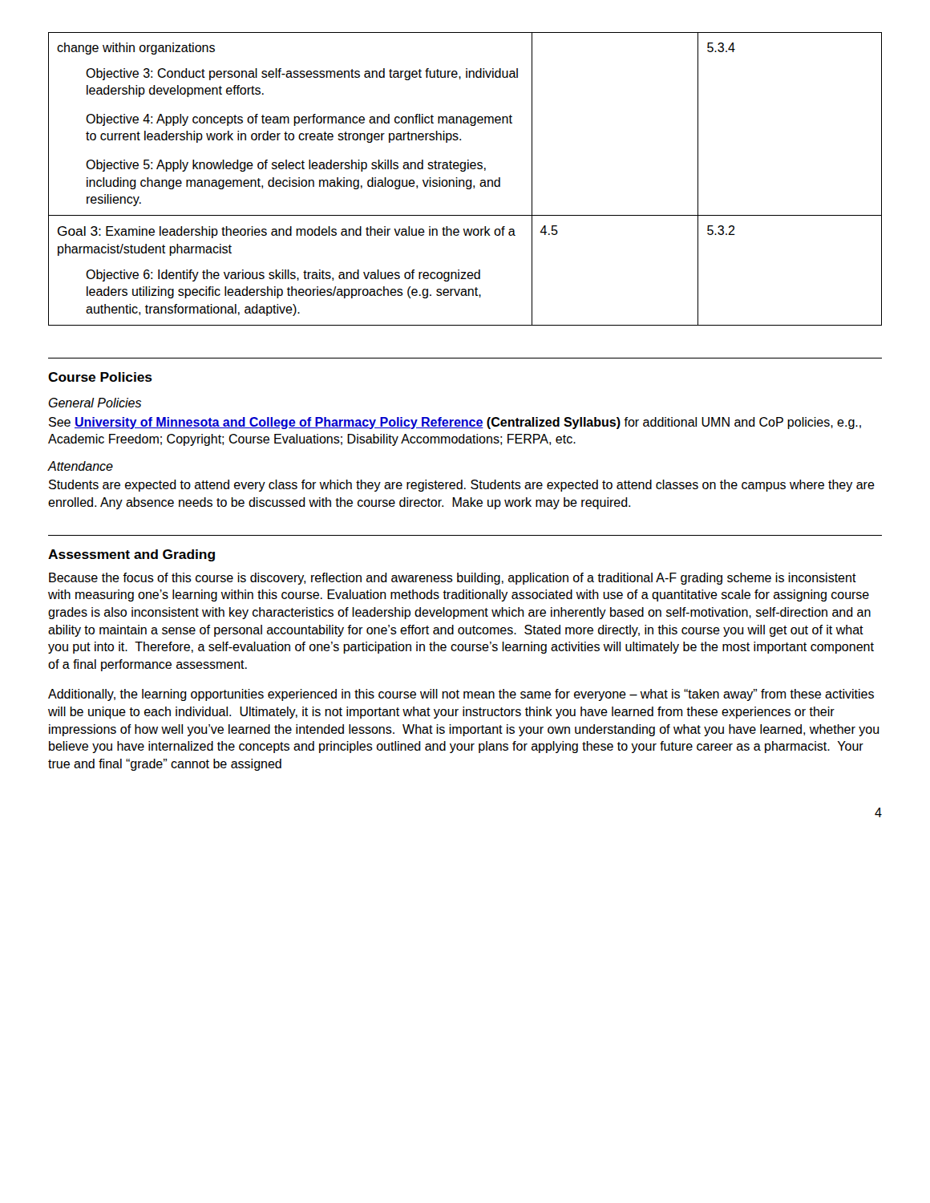| change within organizations Objective 3: Conduct personal self-assessments and target future, individual leadership development efforts. Objective 4: Apply concepts of team performance and conflict management to current leadership work in order to create stronger partnerships. Objective 5: Apply knowledge of select leadership skills and strategies, including change management, decision making, dialogue, visioning, and resiliency. | | 5.3.4 |
| Goal 3: Examine leadership theories and models and their value in the work of a pharmacist/student pharmacist Objective 6: Identify the various skills, traits, and values of recognized leaders utilizing specific leadership theories/approaches (e.g. servant, authentic, transformational, adaptive). | 4.5 | 5.3.2 |
Course Policies
General Policies
See University of Minnesota and College of Pharmacy Policy Reference (Centralized Syllabus) for additional UMN and CoP policies, e.g., Academic Freedom; Copyright; Course Evaluations; Disability Accommodations; FERPA, etc.
Attendance
Students are expected to attend every class for which they are registered. Students are expected to attend classes on the campus where they are enrolled. Any absence needs to be discussed with the course director. Make up work may be required.
Assessment and Grading
Because the focus of this course is discovery, reflection and awareness building, application of a traditional A-F grading scheme is inconsistent with measuring one’s learning within this course. Evaluation methods traditionally associated with use of a quantitative scale for assigning course grades is also inconsistent with key characteristics of leadership development which are inherently based on self-motivation, self-direction and an ability to maintain a sense of personal accountability for one’s effort and outcomes. Stated more directly, in this course you will get out of it what you put into it. Therefore, a self-evaluation of one’s participation in the course’s learning activities will ultimately be the most important component of a final performance assessment.
Additionally, the learning opportunities experienced in this course will not mean the same for everyone – what is “taken away” from these activities will be unique to each individual. Ultimately, it is not important what your instructors think you have learned from these experiences or their impressions of how well you’ve learned the intended lessons. What is important is your own understanding of what you have learned, whether you believe you have internalized the concepts and principles outlined and your plans for applying these to your future career as a pharmacist. Your true and final “grade” cannot be assigned
4